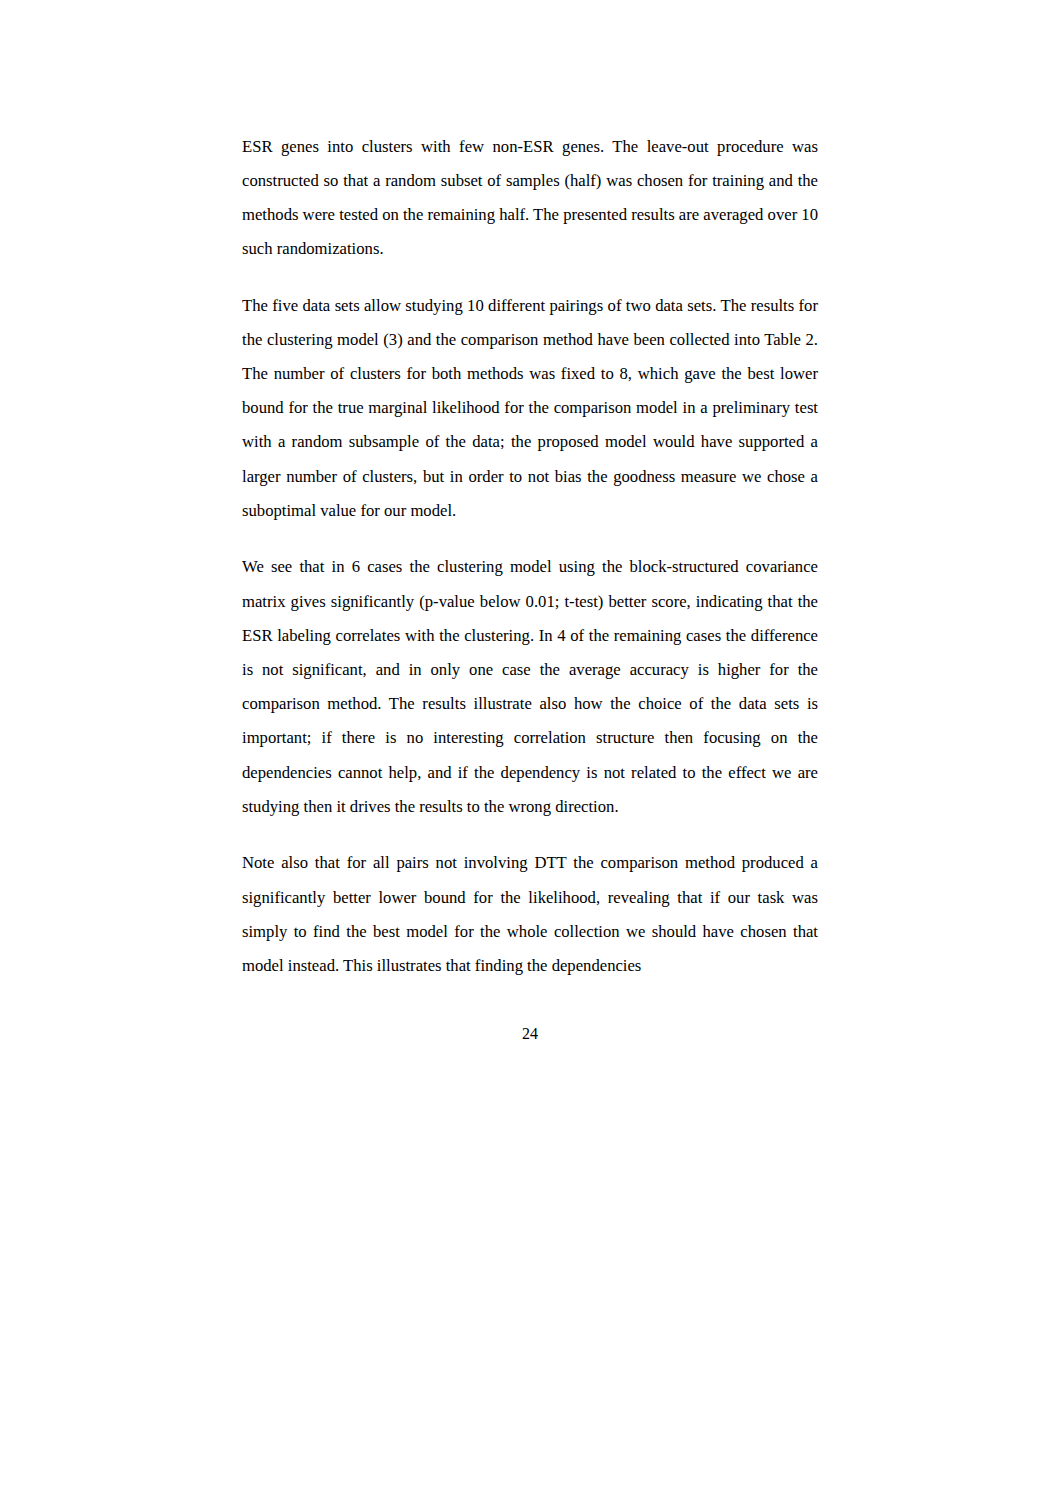ESR genes into clusters with few non-ESR genes. The leave-out procedure was constructed so that a random subset of samples (half) was chosen for training and the methods were tested on the remaining half. The presented results are averaged over 10 such randomizations.
The five data sets allow studying 10 different pairings of two data sets. The results for the clustering model (3) and the comparison method have been collected into Table 2. The number of clusters for both methods was fixed to 8, which gave the best lower bound for the true marginal likelihood for the comparison model in a preliminary test with a random subsample of the data; the proposed model would have supported a larger number of clusters, but in order to not bias the goodness measure we chose a suboptimal value for our model.
We see that in 6 cases the clustering model using the block-structured covariance matrix gives significantly (p-value below 0.01; t-test) better score, indicating that the ESR labeling correlates with the clustering. In 4 of the remaining cases the difference is not significant, and in only one case the average accuracy is higher for the comparison method. The results illustrate also how the choice of the data sets is important; if there is no interesting correlation structure then focusing on the dependencies cannot help, and if the dependency is not related to the effect we are studying then it drives the results to the wrong direction.
Note also that for all pairs not involving DTT the comparison method produced a significantly better lower bound for the likelihood, revealing that if our task was simply to find the best model for the whole collection we should have chosen that model instead. This illustrates that finding the dependencies
24